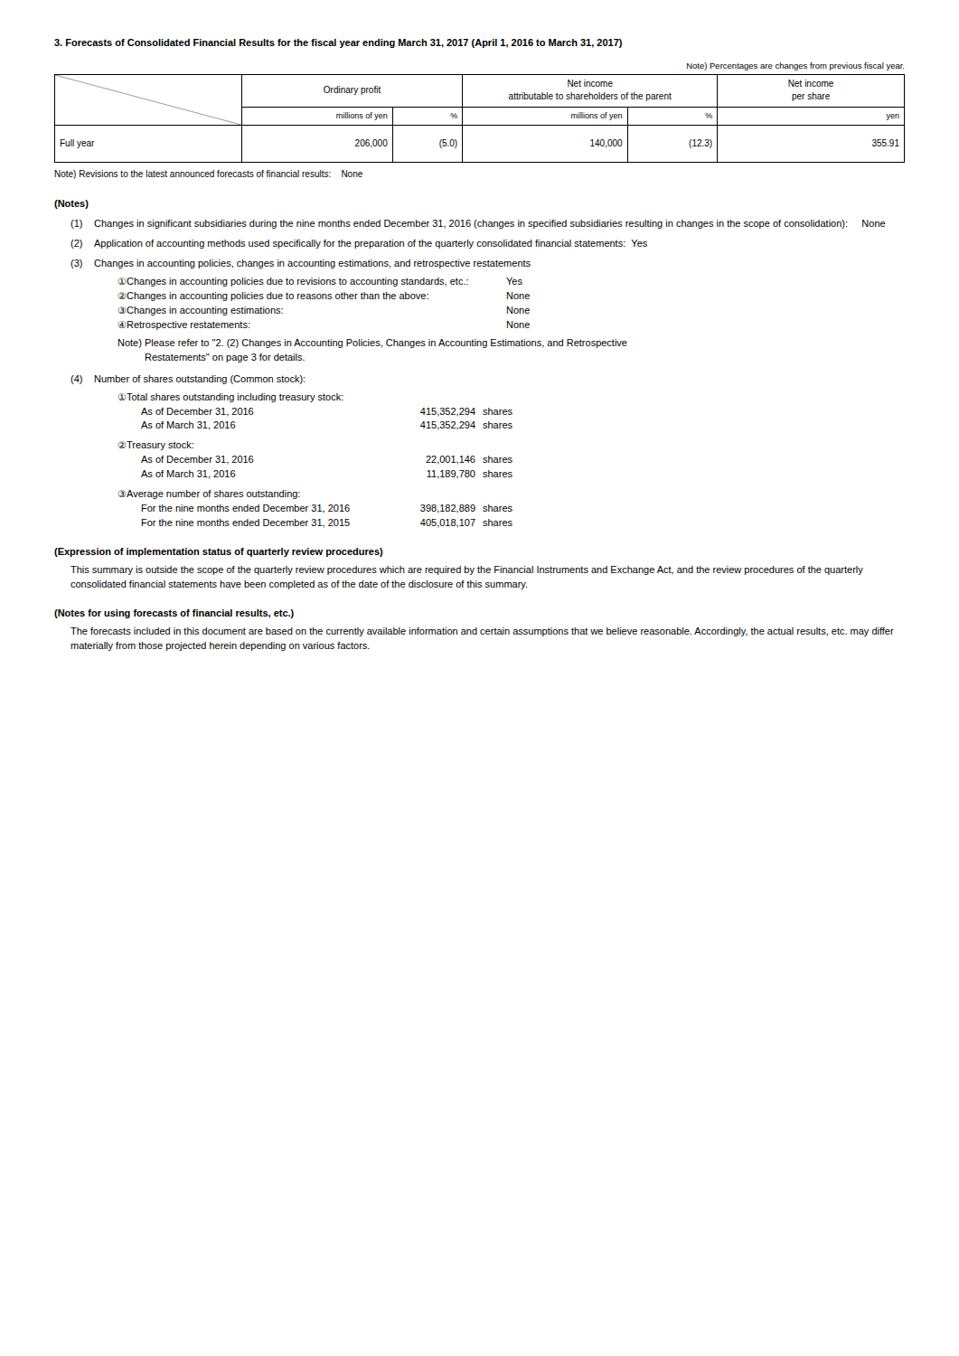3. Forecasts of Consolidated Financial Results for the fiscal year ending March 31, 2017 (April 1, 2016 to March 31, 2017)
Note) Percentages are changes from previous fiscal year.
| | Ordinary profit | Net income attributable to shareholders of the parent | Net income per share |
| millions of yen | % | millions of yen | % | yen |
| Full year | 206,000 | (5.0) | 140,000 | (12.3) | 355.91 |
Note) Revisions to the latest announced forecasts of financial results: None
(Notes)
(1) Changes in significant subsidiaries during the nine months ended December 31, 2016 (changes in specified subsidiaries resulting in changes in the scope of consolidation): None
(2) Application of accounting methods used specifically for the preparation of the quarterly consolidated financial statements: Yes
(3) Changes in accounting policies, changes in accounting estimations, and retrospective restatements
①Changes in accounting policies due to revisions to accounting standards, etc.:
Yes
②Changes in accounting policies due to reasons other than the above:
None
③Changes in accounting estimations:
None
④Retrospective restatements:
None
Note) Please refer to "2. (2) Changes in Accounting Policies, Changes in Accounting Estimations, and Retrospective
Restatements" on page 3 for details.
(4) Number of shares outstanding (Common stock):
①Total shares outstanding including treasury stock:
As of December 31, 2016
415,352,294
shares
As of March 31, 2016
415,352,294
shares
②Treasury stock:
As of December 31, 2016
22,001,146
shares
As of March 31, 2016
11,189,780
shares
③Average number of shares outstanding:
For the nine months ended December 31, 2016
398,182,889
shares
For the nine months ended December 31, 2015
405,018,107
shares
(Expression of implementation status of quarterly review procedures)
This summary is outside the scope of the quarterly review procedures which are required by the Financial Instruments and Exchange Act, and the review procedures of the quarterly consolidated financial statements have been completed as of the date of the disclosure of this summary.
(Notes for using forecasts of financial results, etc.)
The forecasts included in this document are based on the currently available information and certain assumptions that we believe reasonable. Accordingly, the actual results, etc. may differ materially from those projected herein depending on various factors.